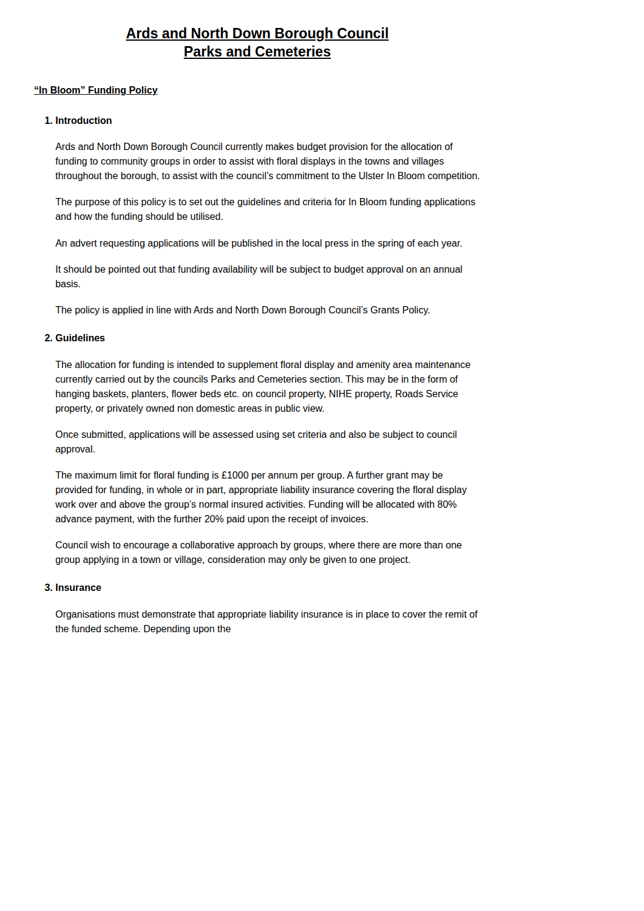Ards and North Down Borough Council
Parks and Cemeteries
“In Bloom” Funding Policy
Introduction
Ards and North Down Borough Council currently makes budget provision for the allocation of funding to community groups in order to assist with floral displays in the towns and villages throughout the borough, to assist with the council’s commitment to the Ulster In Bloom competition.
The purpose of this policy is to set out the guidelines and criteria for In Bloom funding applications and how the funding should be utilised.
An advert requesting applications will be published in the local press in the spring of each year.
It should be pointed out that funding availability will be subject to budget approval on an annual basis.
The policy is applied in line with Ards and North Down Borough Council’s Grants Policy.
Guidelines
The allocation for funding is intended to supplement floral display and amenity area maintenance currently carried out by the councils Parks and Cemeteries section. This may be in the form of hanging baskets, planters, flower beds etc. on council property, NIHE property, Roads Service property, or privately owned non domestic areas in public view.
Once submitted, applications will be assessed using set criteria and also be subject to council approval.
The maximum limit for floral funding is £1000 per annum per group. A further grant may be provided for funding, in whole or in part, appropriate liability insurance covering the floral display work over and above the group’s normal insured activities. Funding will be allocated with 80% advance payment, with the further 20% paid upon the receipt of invoices.
Council wish to encourage a collaborative approach by groups, where there are more than one group applying in a town or village, consideration may only be given to one project.
Insurance
Organisations must demonstrate that appropriate liability insurance is in place to cover the remit of the funded scheme. Depending upon the